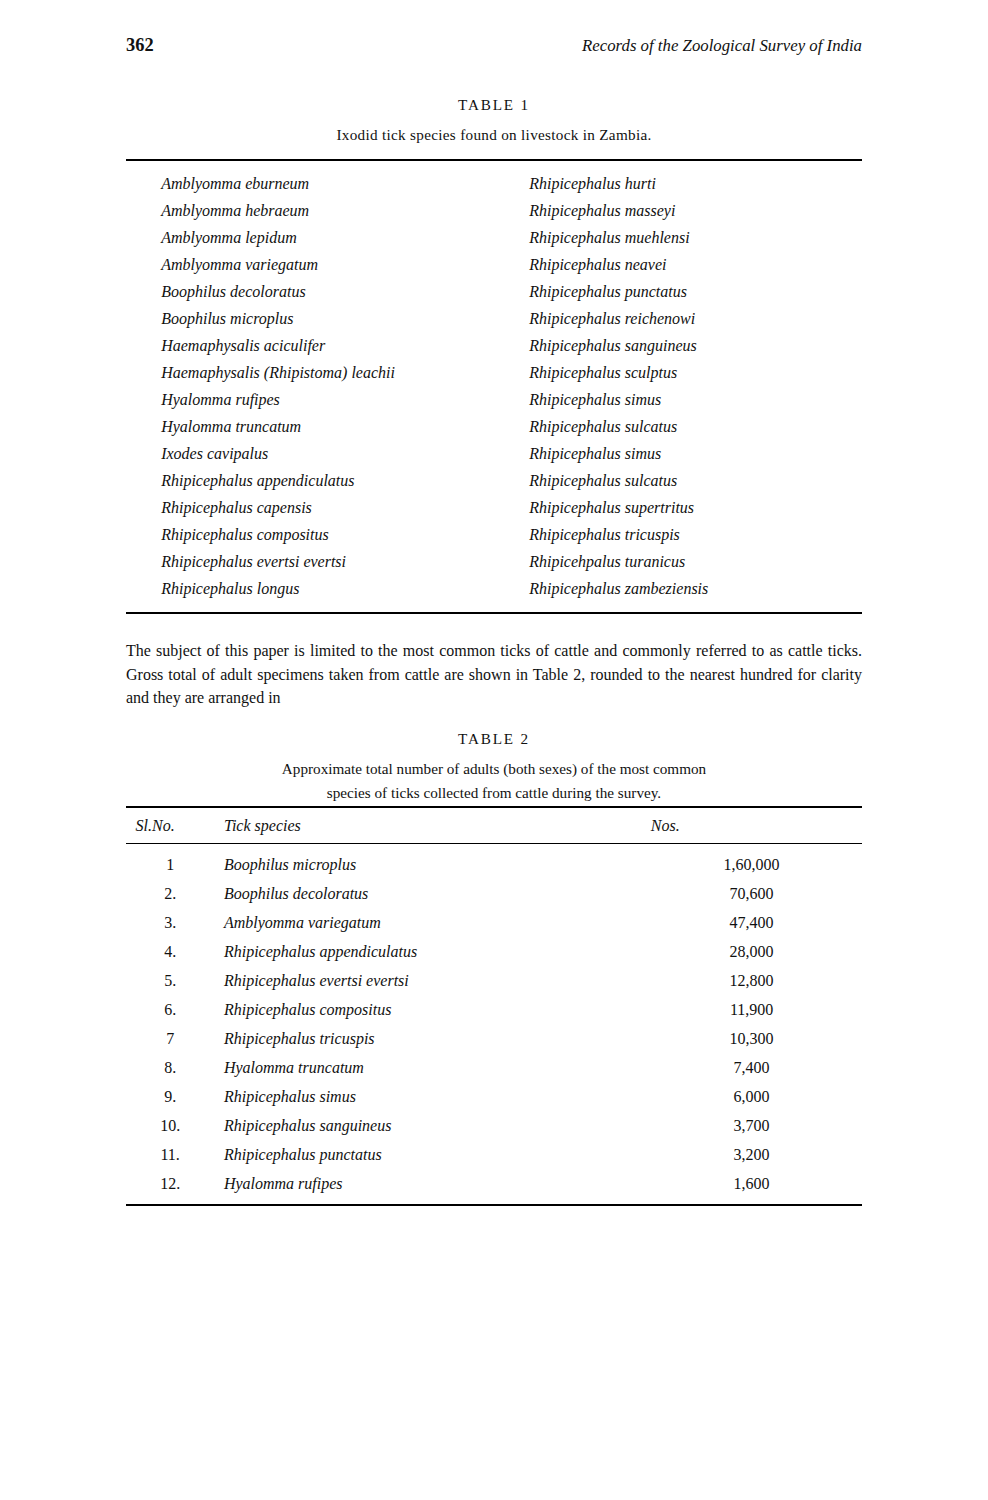362 Records of the Zoological Survey of India
TABLE 1
Ixodid tick species found on livestock in Zambia.
| Amblyomma eburneum | Rhipicephalus hurti |
| Amblyomma hebraeum | Rhipicephalus masseyi |
| Amblyomma lepidum | Rhipicephalus muehlensi |
| Amblyomma variegatum | Rhipicephalus neavei |
| Boophilus decoloratus | Rhipicephalus punctatus |
| Boophilus microplus | Rhipicephalus reichenowi |
| Haemaphysalis aciculifer | Rhipicephalus sanguineus |
| Haemaphysalis (Rhipistoma) leachii | Rhipicephalus sculptus |
| Hyalomma rufipes | Rhipicephalus simus |
| Hyalomma truncatum | Rhipicephalus sulcatus |
| Ixodes cavipalus | Rhipicephalus simus |
| Rhipicephalus appendiculatus | Rhipicephalus sulcatus |
| Rhipicephalus capensis | Rhipicephalus supertritus |
| Rhipicephalus compositus | Rhipicephalus tricuspis |
| Rhipicephalus evertsi evertsi | Rhipicehpalus turanicus |
| Rhipicephalus longus | Rhipicephalus zambeziensis |
The subject of this paper is limited to the most common ticks of cattle and commonly referred to as cattle ticks. Gross total of adult specimens taken from cattle are shown in Table 2, rounded to the nearest hundred for clarity and they are arranged in
TABLE 2
Approximate total number of adults (both sexes) of the most common
species of ticks collected from cattle during the survey.
| Sl.No. | Tick species | Nos. |
| --- | --- | --- |
| 1 | Boophilus microplus | 1,60,000 |
| 2. | Boophilus decoloratus | 70,600 |
| 3. | Amblyomma variegatum | 47,400 |
| 4. | Rhipicephalus appendiculatus | 28,000 |
| 5. | Rhipicephalus evertsi evertsi | 12,800 |
| 6. | Rhipicephalus compositus | 11,900 |
| 7 | Rhipicephalus tricuspis | 10,300 |
| 8. | Hyalomma truncatum | 7,400 |
| 9. | Rhipicephalus simus | 6,000 |
| 10. | Rhipicephalus sanguineus | 3,700 |
| 11. | Rhipicephalus punctatus | 3,200 |
| 12. | Hyalomma rufipes | 1,600 |